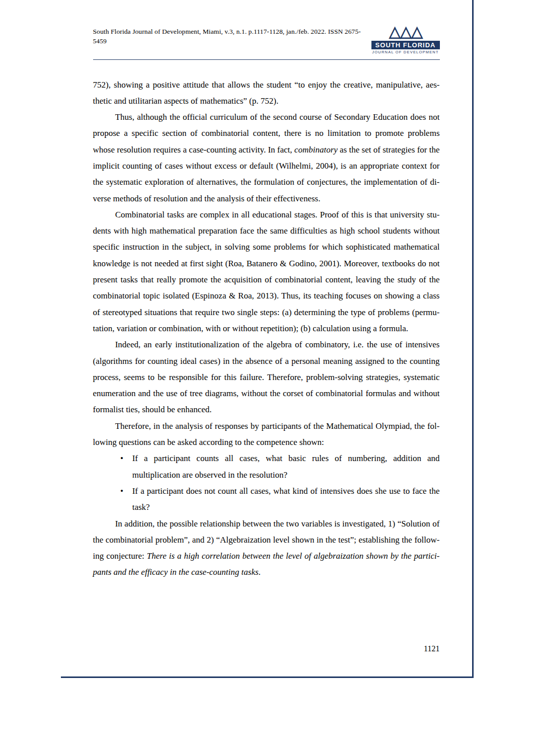South Florida Journal of Development, Miami, v.3, n.1. p.1117-1128, jan./feb. 2022. ISSN 2675-5459
△△△ SOUTH FLORIDA JOURNAL OF DEVELOPMENT
752), showing a positive attitude that allows the student “to enjoy the creative, manipulative, aesthetic and utilitarian aspects of mathematics” (p. 752).
Thus, although the official curriculum of the second course of Secondary Education does not propose a specific section of combinatorial content, there is no limitation to promote problems whose resolution requires a case-counting activity. In fact, combinatory as the set of strategies for the implicit counting of cases without excess or default (Wilhelmi, 2004), is an appropriate context for the systematic exploration of alternatives, the formulation of conjectures, the implementation of diverse methods of resolution and the analysis of their effectiveness.
Combinatorial tasks are complex in all educational stages. Proof of this is that university students with high mathematical preparation face the same difficulties as high school students without specific instruction in the subject, in solving some problems for which sophisticated mathematical knowledge is not needed at first sight (Roa, Batanero & Godino, 2001). Moreover, textbooks do not present tasks that really promote the acquisition of combinatorial content, leaving the study of the combinatorial topic isolated (Espinoza & Roa, 2013). Thus, its teaching focuses on showing a class of stereotyped situations that require two single steps: (a) determining the type of problems (permutation, variation or combination, with or without repetition); (b) calculation using a formula.
Indeed, an early institutionalization of the algebra of combinatory, i.e. the use of intensives (algorithms for counting ideal cases) in the absence of a personal meaning assigned to the counting process, seems to be responsible for this failure. Therefore, problem-solving strategies, systematic enumeration and the use of tree diagrams, without the corset of combinatorial formulas and without formalist ties, should be enhanced.
Therefore, in the analysis of responses by participants of the Mathematical Olympiad, the following questions can be asked according to the competence shown:
If a participant counts all cases, what basic rules of numbering, addition and multiplication are observed in the resolution?
If a participant does not count all cases, what kind of intensives does she use to face the task?
In addition, the possible relationship between the two variables is investigated, 1) “Solution of the combinatorial problem”, and 2) “Algebraization level shown in the test”; establishing the following conjecture: There is a high correlation between the level of algebraization shown by the participants and the efficacy in the case-counting tasks.
1121